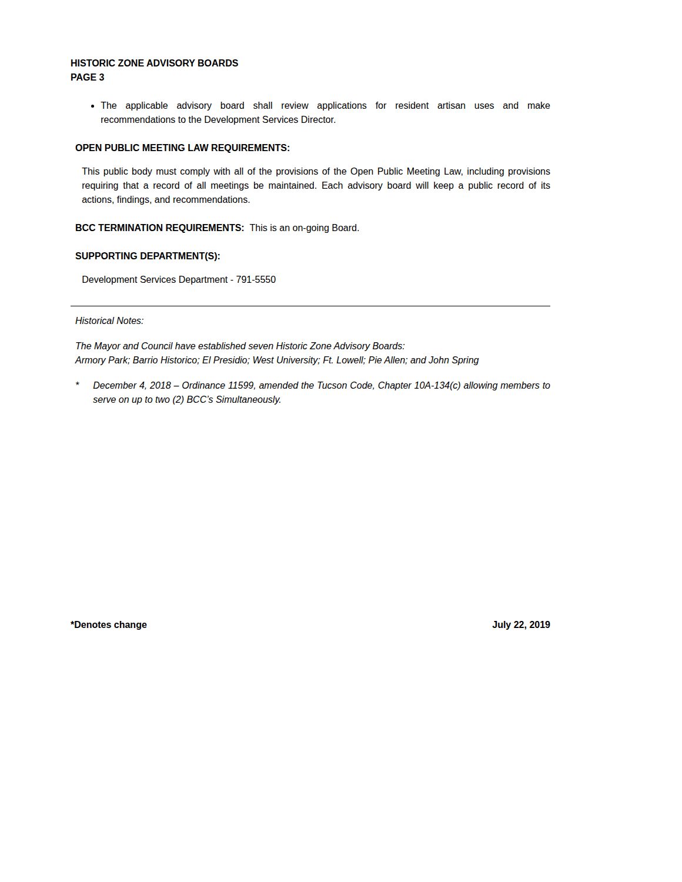HISTORIC ZONE ADVISORY BOARDS
PAGE 3
The applicable advisory board shall review applications for resident artisan uses and make recommendations to the Development Services Director.
OPEN PUBLIC MEETING LAW REQUIREMENTS:
This public body must comply with all of the provisions of the Open Public Meeting Law, including provisions requiring that a record of all meetings be maintained. Each advisory board will keep a public record of its actions, findings, and recommendations.
BCC TERMINATION REQUIREMENTS: This is an on-going Board.
SUPPORTING DEPARTMENT(S):
Development Services Department - 791-5550
Historical Notes:
The Mayor and Council have established seven Historic Zone Advisory Boards:
Armory Park; Barrio Historico; El Presidio; West University; Ft. Lowell; Pie Allen; and John Spring
* December 4, 2018 – Ordinance 11599, amended the Tucson Code, Chapter 10A-134(c) allowing members to serve on up to two (2) BCC’s Simultaneously.
*Denotes change July 22, 2019